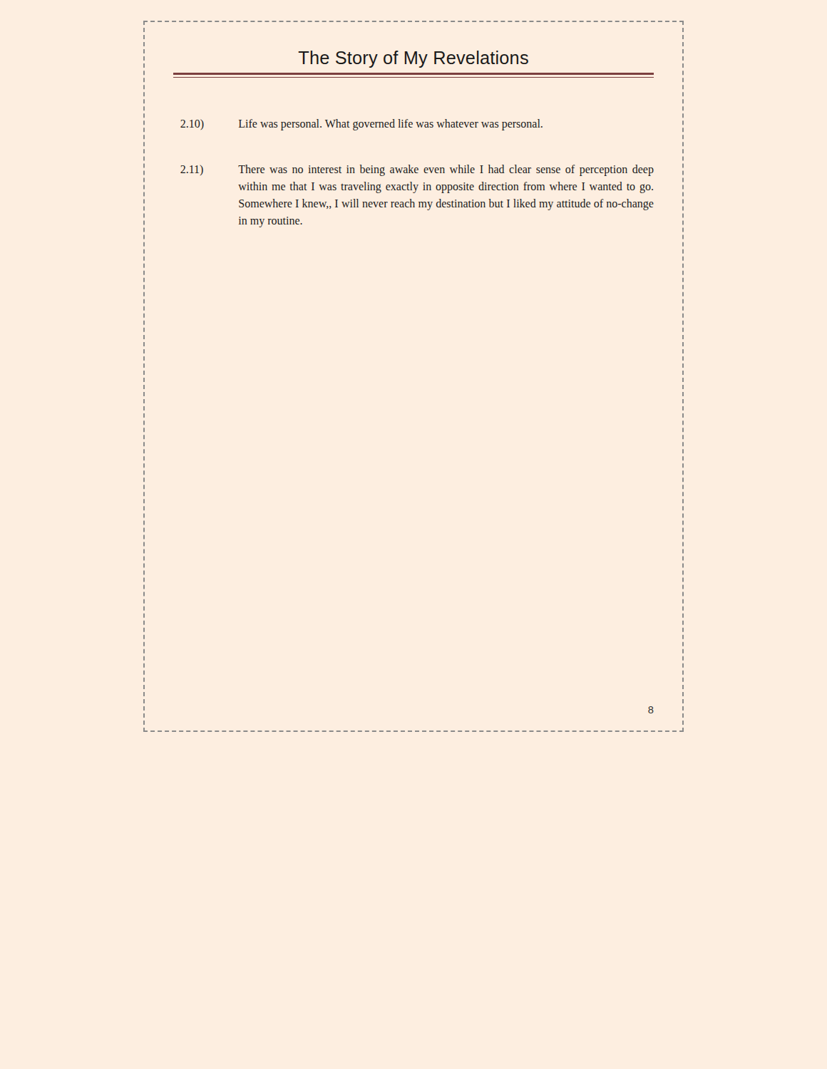The Story of My Revelations
2.10) Life was personal. What governed life was whatever was personal.
2.11) There was no interest in being awake even while I had clear sense of perception deep within me that I was traveling exactly in opposite direction from where I wanted to go. Somewhere I knew,, I will never reach my destination but I liked my attitude of no-change in my routine.
8